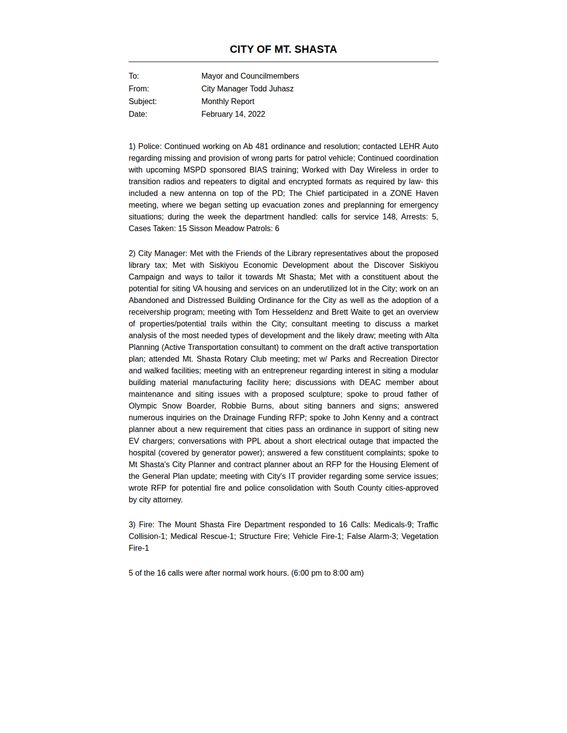CITY OF MT. SHASTA
| To: | Mayor and Councilmembers |
| From: | City Manager Todd Juhasz |
| Subject: | Monthly Report |
| Date: | February 14, 2022 |
1) Police: Continued working on Ab 481 ordinance and resolution; contacted LEHR Auto regarding missing and provision of wrong parts for patrol vehicle; Continued coordination with upcoming MSPD sponsored BIAS training; Worked with Day Wireless in order to transition radios and repeaters to digital and encrypted formats as required by law- this included a new antenna on top of the PD; The Chief participated in a ZONE Haven meeting, where we began setting up evacuation zones and preplanning for emergency situations; during the week the department handled: calls for service 148, Arrests: 5, Cases Taken: 15 Sisson Meadow Patrols: 6
2) City Manager: Met with the Friends of the Library representatives about the proposed library tax; Met with Siskiyou Economic Development about the Discover Siskiyou Campaign and ways to tailor it towards Mt Shasta; Met with a constituent about the potential for siting VA housing and services on an underutilized lot in the City; work on an Abandoned and Distressed Building Ordinance for the City as well as the adoption of a receivership program; meeting with Tom Hesseldenz and Brett Waite to get an overview of properties/potential trails within the City; consultant meeting to discuss a market analysis of the most needed types of development and the likely draw; meeting with Alta Planning (Active Transportation consultant) to comment on the draft active transportation plan; attended Mt. Shasta Rotary Club meeting; met w/ Parks and Recreation Director and walked facilities; meeting with an entrepreneur regarding interest in siting a modular building material manufacturing facility here; discussions with DEAC member about maintenance and siting issues with a proposed sculpture; spoke to proud father of Olympic Snow Boarder, Robbie Burns, about siting banners and signs; answered numerous inquiries on the Drainage Funding RFP; spoke to John Kenny and a contract planner about a new requirement that cities pass an ordinance in support of siting new EV chargers; conversations with PPL about a short electrical outage that impacted the hospital (covered by generator power); answered a few constituent complaints; spoke to Mt Shasta's City Planner and contract planner about an RFP for the Housing Element of the General Plan update; meeting with City's IT provider regarding some service issues; wrote RFP for potential fire and police consolidation with South County cities-approved by city attorney.
3) Fire: The Mount Shasta Fire Department responded to 16 Calls: Medicals-9; Traffic Collision-1; Medical Rescue-1; Structure Fire; Vehicle Fire-1; False Alarm-3; Vegetation Fire-1
5 of the 16 calls were after normal work hours. (6:00 pm to 8:00 am)